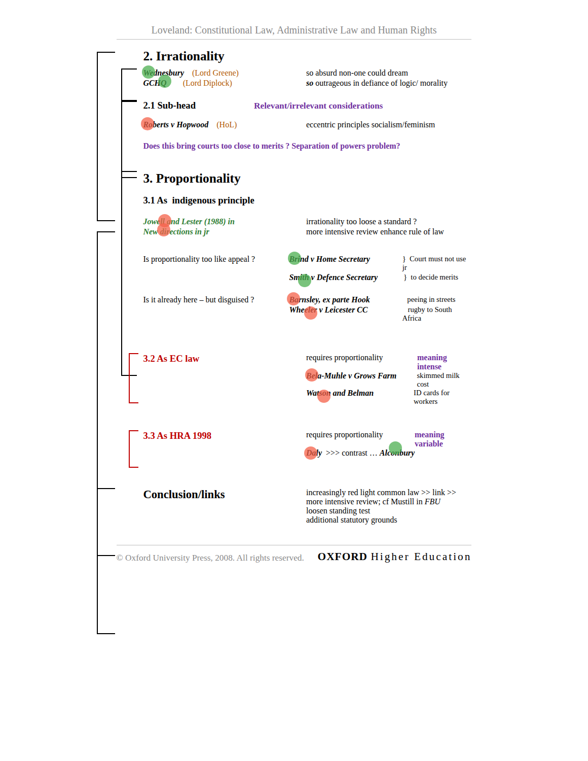Loveland: Constitutional Law, Administrative Law and Human Rights
2. Irrationality
Wednesbury (Lord Greene)
so absurd non-one could dream
GCHQ (Lord Diplock)
so outrageous in defiance of logic/ morality
2.1 Sub-head Relevant/irrelevant considerations
Roberts v Hopwood (HoL)
eccentric principles socialism/feminism
Does this bring courts too close to merits ? Separation of powers problem?
3. Proportionality
3.1 As indigenous principle
Jowell and Lester (1988) in
irrationality too loose a standard ?
New directions in jr
more intensive review enhance rule of law
Is proportionality too like appeal ?
Brind v Home Secretary
} Court must not use jr
Smith v Defence Secretary
} to decide merits
Is it already here – but disguised ?
Barnsley, ex parte Hook
peeing in streets
Wheeler v Leicester CC
rugby to South Africa
3.2 As EC law
requires proportionality
meaning intense
Bela-Muhle v Grows Farm
skimmed milk cost
Watson and Belman
ID cards for workers
3.3 As HRA 1998
requires proportionality
meaning variable
Daly >>> contrast … Alconbury
Conclusion/links
increasingly red light common law >> link >>
more intensive review; cf Mustill in FBU
loosen standing test
additional statutory grounds
© Oxford University Press, 2008. All rights reserved.
OXFORD Higher Education